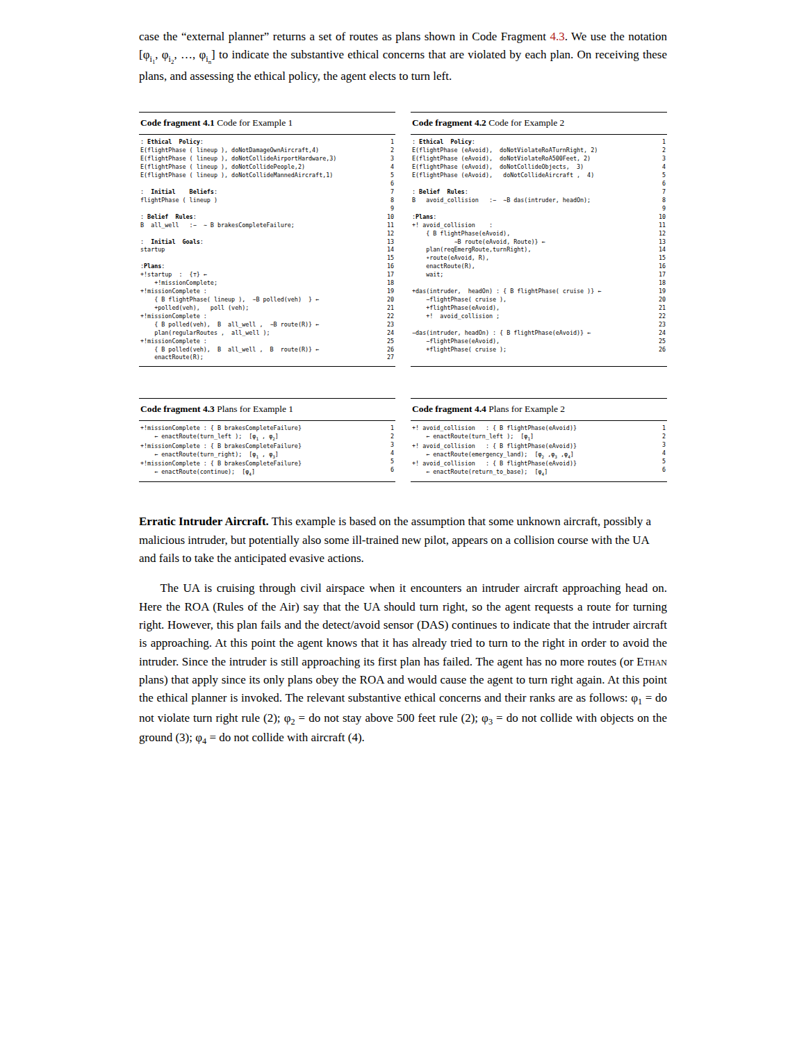case the “external planner” returns a set of routes as plans shown in Code Fragment 4.3. We use the notation [φi1, φi2, …, φin] to indicate the substantive ethical concerns that are violated by each plan. On receiving these plans, and assessing the ethical policy, the agent elects to turn left.
Code fragment 4.1 Code for Example 1
: Ethical Policy: E(flightPhase ( lineup ), doNotDamageOwnAircraft,4) E(flightPhase ( lineup ), doNotCollideAirportHardware,3) E(flightPhase ( lineup ), doNotCollidePeople,2) E(flightPhase ( lineup ), doNotCollideMannedAircraft,1) : Initial Beliefs: flightPhase ( lineup ) : Belief Rules: B all_well :− ∼ B brakesCompleteFailure; : Initial Goals: startup :Plans: +!startup : {⊤} ← +!missionComplete; +!missionComplete : { B flightPhase( lineup ), ∼B polled(veh) } ← +polled(veh), poll (veh); +!missionComplete : { B polled(veh), B all_well , ∼B route(R)} ← plan(regularRoutes , all_well ); +!missionComplete : { B polled(veh), B all_well , B route(R)} ← enactRoute(R);
1 2 3 4 5 6 7 8 9 10 11 12 13 14 15 16 17 18 19 20 21 22 23 24 25 26 27
Code fragment 4.2 Code for Example 2
: Ethical Policy: E(flightPhase (eAvoid), doNotViolateRoATurnRight, 2) E(flightPhase (eAvoid), doNotViolateRoA500Feet, 2) E(flightPhase (eAvoid), doNotCollideObjects, 3) E(flightPhase (eAvoid), doNotCollideAircraft , 4) : Belief Rules: B avoid_collision :− ∼B das(intruder, headOn); :Plans: +! avoid_collision : { B flightPhase(eAvoid), ∼B route(eAvoid, Route)} ← plan(reqEmergRoute,turnRight), ∗route(eAvoid, R), enactRoute(R), wait; +das(intruder, headOn) : { B flightPhase( cruise )} ← −flightPhase( cruise ), +flightPhase(eAvoid), +! avoid_collision ; −das(intruder, headOn) : { B flightPhase(eAvoid)} ← −flightPhase(eAvoid), +flightPhase( cruise );
1 2 3 4 5 6 7 8 9 10 11 12 13 14 15 16 17 18 19 20 21 22 23 24 25 26
Code fragment 4.3 Plans for Example 1
+!missionComplete : { B brakesCompleteFailure} ← enactRoute(turn_left ); [φ1 , φ2] +!missionComplete : { B brakesCompleteFailure} ← enactRoute(turn_right); [φ1 , φ3] +!missionComplete : { B brakesCompleteFailure} ← enactRoute(continue); [φ4]
1 2 3 4 5 6
Code fragment 4.4 Plans for Example 2
+! avoid_collision : { B flightPhase(eAvoid)} ← enactRoute(turn_left ); [φ1] +! avoid_collision : { B flightPhase(eAvoid)} ← enactRoute(emergency_land); [φ2 ,φ3 ,φ4] +! avoid_collision : { B flightPhase(eAvoid)} ← enactRoute(return_to_base); [φ4]
1 2 3 4 5 6
Erratic Intruder Aircraft.
This example is based on the assumption that some unknown aircraft, possibly a malicious intruder, but potentially also some ill-trained new pilot, appears on a collision course with the UA and fails to take the anticipated evasive actions.
The UA is cruising through civil airspace when it encounters an intruder aircraft approaching head on. Here the ROA (Rules of the Air) say that the UA should turn right, so the agent requests a route for turning right. However, this plan fails and the detect/avoid sensor (DAS) continues to indicate that the intruder aircraft is approaching. At this point the agent knows that it has already tried to turn to the right in order to avoid the intruder. Since the intruder is still approaching its first plan has failed. The agent has no more routes (or Ethan plans) that apply since its only plans obey the ROA and would cause the agent to turn right again. At this point the ethical planner is invoked. The relevant substantive ethical concerns and their ranks are as follows: φ1 = do not violate turn right rule (2); φ2 = do not stay above 500 feet rule (2); φ3 = do not collide with objects on the ground (3); φ4 = do not collide with aircraft (4).